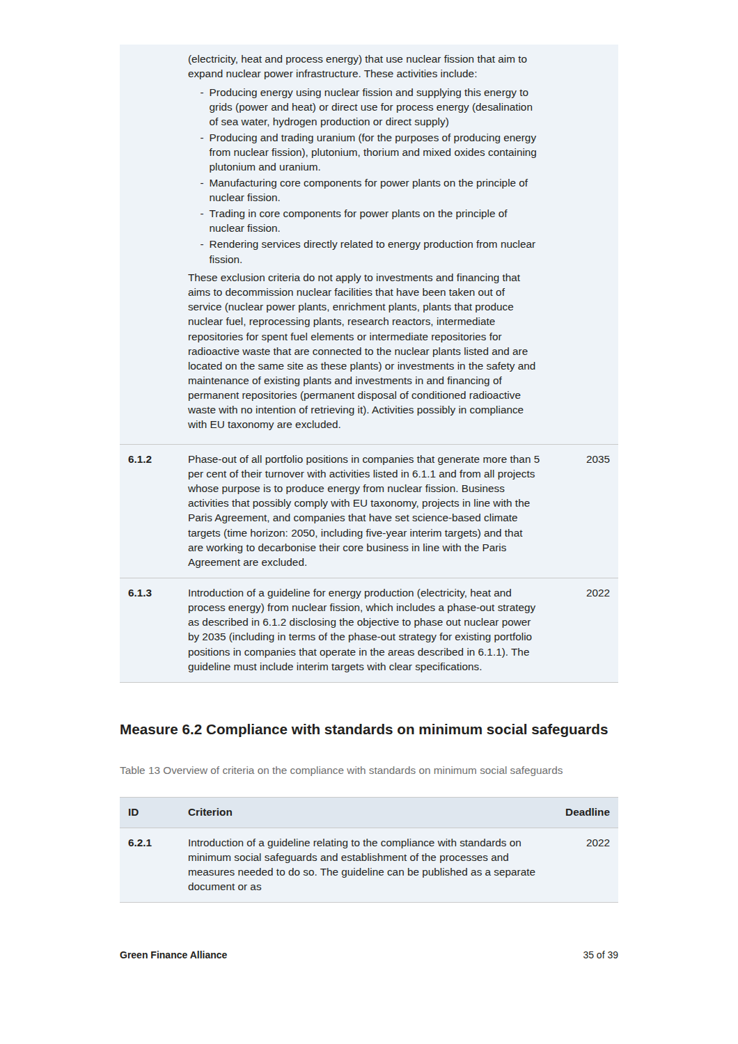| | (electricity, heat and process energy) that use nuclear fission that aim to expand nuclear power infrastructure. These activities include: Producing energy using nuclear fission and supplying this energy to grids (power and heat) or direct use for process energy (desalination of sea water, hydrogen production or direct supply) Producing and trading uranium (for the purposes of producing energy from nuclear fission), plutonium, thorium and mixed oxides containing plutonium and uranium. Manufacturing core components for power plants on the principle of nuclear fission. Trading in core components for power plants on the principle of nuclear fission. Rendering services directly related to energy production from nuclear fission. These exclusion criteria do not apply to investments and financing that aims to decommission nuclear facilities that have been taken out of service (nuclear power plants, enrichment plants, plants that produce nuclear fuel, reprocessing plants, research reactors, intermediate repositories for spent fuel elements or intermediate repositories for radioactive waste that are connected to the nuclear plants listed and are located on the same site as these plants) or investments in the safety and maintenance of existing plants and investments in and financing of permanent repositories (permanent disposal of conditioned radioactive waste with no intention of retrieving it). Activities possibly in compliance with EU taxonomy are excluded. | |
| 6.1.2 | Phase-out of all portfolio positions in companies that generate more than 5 per cent of their turnover with activities listed in 6.1.1 and from all projects whose purpose is to produce energy from nuclear fission. Business activities that possibly comply with EU taxonomy, projects in line with the Paris Agreement, and companies that have set science-based climate targets (time horizon: 2050, including five-year interim targets) and that are working to decarbonise their core business in line with the Paris Agreement are excluded. | 2035 |
| 6.1.3 | Introduction of a guideline for energy production (electricity, heat and process energy) from nuclear fission, which includes a phase-out strategy as described in 6.1.2 disclosing the objective to phase out nuclear power by 2035 (including in terms of the phase-out strategy for existing portfolio positions in companies that operate in the areas described in 6.1.1). The guideline must include interim targets with clear specifications. | 2022 |
Measure 6.2 Compliance with standards on minimum social safeguards
Table 13 Overview of criteria on the compliance with standards on minimum social safeguards
| ID | Criterion | Deadline |
| --- | --- | --- |
| 6.2.1 | Introduction of a guideline relating to the compliance with standards on minimum social safeguards and establishment of the processes and measures needed to do so. The guideline can be published as a separate document or as | 2022 |
Green Finance Alliance 35 of 39